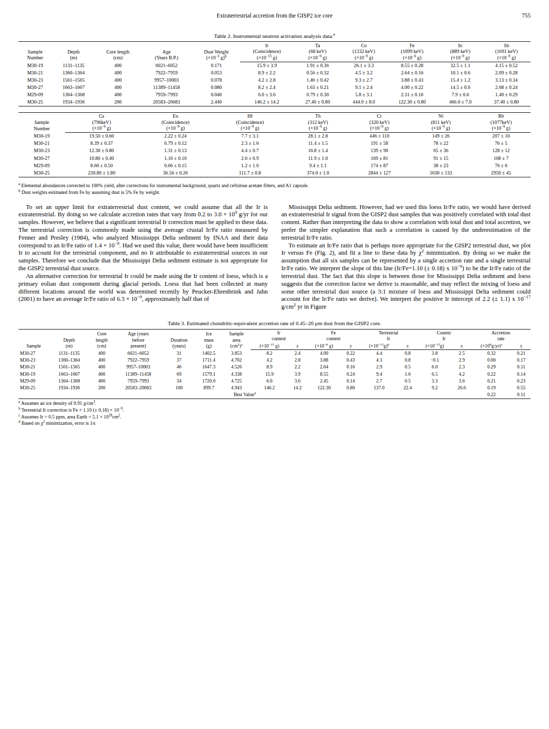Extraterrestrial accretion from the GISP2 ice core
755
Table 2. Instrumental neutron activation analysis data.a
| Sample Number | Depth (m) | Core length (cm) | Age (Years B.P.) | Dust Weight (×10 −3 g) b | Ir (Coincidence) (×10 −15 g) | Ta (68 keV) (×10 −9 g) | Co (1332 keV) (×10 −9 g) | Fe (1099 keV) (×10 −6 g) | Sc (889 keV) (×10 −9 g) | Sb (1691 keV) (×10 −9 g) |
| --- | --- | --- | --- | --- | --- | --- | --- | --- | --- | --- |
| M30-19 | 1131–1135 | 400 | 6021–6052 | 0.171 | 15.9 ± 3.9 | 1.91 ± 0.36 | 26.1 ± 3.3 | 8.55 ± 0.28 | 32.5 ± 1.1 | 4.15 ± 0.52 |
| M30-21 | 1360–1364 | 400 | 7922–7959 | 0.053 | 8.9 ± 2.2 | 0.56 ± 0.32 | 4.5 ± 3.2 | 2.64 ± 0.16 | 10.1 ± 0.6 | 2.09 ± 0.28 |
| M30-23 | 1561–1565 | 400 | 9957–10003 | 0.078 | 4.2 ± 2.8 | 1.46 ± 0.42 | 9.3 ± 2.7 | 3.88 ± 0.43 | 15.4 ± 1.2 | 3.13 ± 0.34 |
| M30-27 | 1663–1667 | 400 | 11389–11458 | 0.080 | 8.2 ± 2.4 | 1.63 ± 0.21 | 9.1 ± 2.4 | 4.00 ± 0.22 | 14.5 ± 0.6 | 2.68 ± 0.24 |
| M29-09 | 1364–1368 | 400 | 7959–7993 | 0.046 | 6.0 ± 3.6 | 0.79 ± 0.30 | 5.8 ± 3.1 | 2.31 ± 0.16 | 7.9 ± 0.6 | 1.40 ± 0.29 |
| M30-25 | 1934–1936 | 200 | 20583–20683 | 2.446 | 146.2 ± 14.2 | 27.40 ± 0.80 | 444.0 ± 8.0 | 122.30 ± 0.80 | 466.0 ± 7.0 | 37.40 ± 0.80 |
| Sample Number | Cs (796keV) (×10 −9 g) | Eu (Coincidence) (×10 −9 g) | Hf (Coincidence) (×10 −9 g) | Th (312 keV) (×10 −9 g) | Cr (320 keV) (×10 −9 g) | Ni (811 keV) (×10 −9 g) | Rb (1077keV) (×10 −9 g) |
| --- | --- | --- | --- | --- | --- | --- | --- |
| M30-19 | 19.50 ± 0.60 | 2.22 ± 0.24 | 7.7 ± 3.1 | 28.1 ± 2.8 | 446 ± 110 | 149 ± 26 | 207 ± 10 |
| M30-21 | 8.39 ± 0.37 | 0.79 ± 0.12 | 2.3 ± 1.6 | 11.4 ± 1.5 | 191 ± 58 | 78 ± 22 | 76 ± 5 |
| M30-23 | 12.30 ± 0.80 | 1.31 ± 0.13 | 4.4 ± 0.7 | 16.8 ± 1.4 | 139 ± 90 | 65 ± 36 | 128 ± 12 |
| M30-27 | 10.80 ± 0.40 | 1.16 ± 0.10 | 2.6 ± 0.9 | 11.9 ± 1.0 | 169 ± 81 | 91 ± 15 | 108 ± 7 |
| M29-09 | 8.60 ± 0.50 | 0.66 ± 0.15 | 1.2 ± 1.0 | 9.4 ± 1.1 | 174 ± 87 | 38 ± 23 | 76 ± 6 |
| M30-25 | 230.80 ± 1.80 | 36.56 ± 0.26 | 111.7 ± 0.8 | 374.0 ± 1.0 | 2844 ± 127 | 1630 ± 133 | 2950 ± 45 |
a Elemental abundances corrected to 100% yield, after corrections for instrumental background, quartz and cellulose acetate filters, and A1 capsule.
b Dust weights estimated from Fe by assuming dust is 5% Fe by weight.
To set an upper limit for extraterrestrial dust content, we could assume that all the Ir is extraterrestrial. By doing so we calculate accretion rates that vary from 0.2 to 3.0 × 109 g/yr for our samples. However, we believe that a significant terrestrial Ir correction must be applied to these data. The terrestrial correction is commonly made using the average crustal Ir/Fe ratio measured by Fenner and Presley (1984), who analyzed Mississippi Delta sediment by INAA and their data correspond to an Ir/Fe ratio of 1.4 × 10−9. Had we used this value, there would have been insufficient Ir to account for the terrestrial component, and no Ir attributable to extraterrestrial sources in our samples. Therefore we conclude that the Mississippi Delta sediment estimate is not appropriate for the GISP2 terrestrial dust source.
An alternative correction for terrestrial Ir could be made using the Ir content of loess, which is a primary eolian dust component during glacial periods. Loess that had been collected at many different locations around the world was determined recently by Peucker-Ehrenbrink and Jahn (2001) to have an average Ir/Fe ratio of 6.3 × 10−9, approximately half that of
Mississippi Delta sediment. However, had we used this loess Ir/Fe ratio, we would have derived an extraterrestrial Ir signal from the GISP2 dust samples that was positively correlated with total dust content. Rather than interpreting the data to show a correlation with total dust and total accretion, we prefer the simpler explanation that such a correlation is caused by the underestimation of the terrestrial Ir/Fe ratio.
To estimate an Ir/Fe ratio that is perhaps more appropriate for the GISP2 terrestrial dust, we plot Ir versus Fe (Fig. 2), and fit a line to these data by χ2 minimization. By doing so we make the assumption that all six samples can be represented by a single accretion rate and a single terrestrial Ir/Fe ratio. We interpret the slope of this line (Ir/Fe=1.10 (± 0.18) x 10−9) to be the Ir/Fe ratio of the terrestrial dust. The fact that this slope is between those for Mississippi Delta sediment and loess suggests that the correction factor we derive is reasonable, and may reflect the mixing of loess and some other terrestrial dust source (a 3:1 mixture of loess and Mississippi Delta sediment could account for the Ir/Fe ratio we derive). We interpret the positive Ir intercept of 2.2 (± 1.1) x 10−17 g/cm2 yr in Figure
Table 3. Estimated chondritic-equivalent accretion rate of 0.45–20 μm dust from the GISP2 core.
| Sample | Depth (m) | Core length (cm) | Age (years before present) | Duration (years) | Ice mass (g) | Sample area (cm 2 ) a | Ir content | Fe content | Terrestrial Ir | Cosmic Ir | Accretion rate |
| --- | --- | --- | --- | --- | --- | --- | --- | --- | --- | --- | --- |
| (×10 −15 g) | ± | (×10 −6 g) | ± | (×10 −15 g) b | ± | (×10 −15 g) | ± | (×10 9 g/yr) c | ± |
| M30-27 | 1131–1135 | 400 | 6021–6052 | 31 | 1402.5 | 3.853 | 8.2 | 2.4 | 4.00 | 0.22 | 4.4 | 0.8 | 3.8 | 2.5 | 0.32 | 0.21 |
| M30-23 | 1360–1364 | 400 | 7922–7959 | 37 | 1711.4 | 4.702 | 4.2 | 2.8 | 3.88 | 0.43 | 4.3 | 0.8 | −0.1 | 2.9 | 0.00 | 0.17 |
| M30-21 | 1561–1565 | 400 | 9957–10003 | 46 | 1647.3 | 4.526 | 8.9 | 2.2 | 2.64 | 0.16 | 2.9 | 0.5 | 6.0 | 2.3 | 0.29 | 0.11 |
| M30-19 | 1663–1667 | 400 | 11389–11458 | 69 | 1579.1 | 4.338 | 15.9 | 3.9 | 8.55 | 0.24 | 9.4 | 1.6 | 6.5 | 4.2 | 0.22 | 0.14 |
| M29-09 | 1364–1368 | 400 | 7959–7993 | 34 | 1720.0 | 4.725 | 6.0 | 3.6 | 2.45 | 0.14 | 2.7 | 0.5 | 3.3 | 3.6 | 0.21 | 0.23 |
| M30-25 | 1934–1936 | 200 | 20583–20683 | 100 | 899.7 | 4.943 | 146.2 | 14.2 | 122.30 | 0.80 | 137.0 | 22.4 | 9.2 | 26.6 | 0.19 | 0.55 |
| Best Value d | 0.22 | 0.11 |
a Assumes an ice density of 0.91 g/cm3.
b Terrestrial Ir correction is Fe × 1.10 (± 0.18) × 10−9.
c Assumes Ir = 0.5 ppm, area Earth = 5.1 × 1018cm2.
d Based on χ2 minimization, error is 1σ.